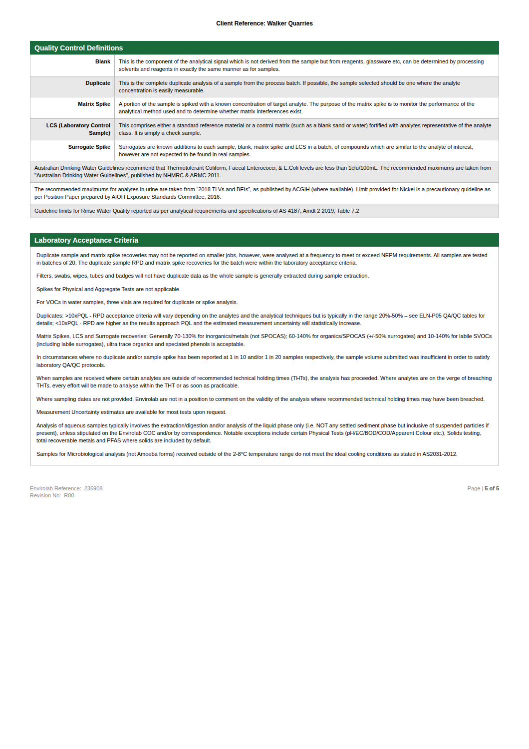Client Reference: Walker Quarries
Quality Control Definitions
| Blank | This is the component of the analytical signal which is not derived from the sample but from reagents, glassware etc, can be determined by processing solvents and reagents in exactly the same manner as for samples. |
| Duplicate | This is the complete duplicate analysis of a sample from the process batch. If possible, the sample selected should be one where the analyte concentration is easily measurable. |
| Matrix Spike | A portion of the sample is spiked with a known concentration of target analyte. The purpose of the matrix spike is to monitor the performance of the analytical method used and to determine whether matrix interferences exist. |
| LCS (Laboratory Control Sample) | This comprises either a standard reference material or a control matrix (such as a blank sand or water) fortified with analytes representative of the analyte class. It is simply a check sample. |
| Surrogate Spike | Surrogates are known additions to each sample, blank, matrix spike and LCS in a batch, of compounds which are similar to the analyte of interest, however are not expected to be found in real samples. |
| Australian Drinking Water Guidelines recommend that Thermotolerant Coliform, Faecal Enterococci, & E.Coli levels are less than 1cfu/100mL. The recommended maximums are taken from "Australian Drinking Water Guidelines", published by NHMRC & ARMC 2011. |
| The recommended maximums for analytes in urine are taken from “2018 TLVs and BEIs”, as published by ACGIH (where available). Limit provided for Nickel is a precautionary guideline as per Position Paper prepared by AIOH Exposure Standards Committee, 2016. |
| Guideline limits for Rinse Water Quality reported as per analytical requirements and specifications of AS 4187, Amdt 2 2019, Table 7.2 |
Laboratory Acceptance Criteria
Duplicate sample and matrix spike recoveries may not be reported on smaller jobs, however, were analysed at a frequency to meet or exceed NEPM requirements. All samples are tested in batches of 20. The duplicate sample RPD and matrix spike recoveries for the batch were within the laboratory acceptance criteria.
Filters, swabs, wipes, tubes and badges will not have duplicate data as the whole sample is generally extracted during sample extraction.
Spikes for Physical and Aggregate Tests are not applicable.
For VOCs in water samples, three vials are required for duplicate or spike analysis.
Duplicates: >10xPQL - RPD acceptance criteria will vary depending on the analytes and the analytical techniques but is typically in the range 20%-50% – see ELN-P05 QA/QC tables for details; <10xPQL - RPD are higher as the results approach PQL and the estimated measurement uncertainty will statistically increase.
Matrix Spikes, LCS and Surrogate recoveries: Generally 70-130% for inorganics/metals (not SPOCAS); 60-140% for organics/SPOCAS (+/-50% surrogates) and 10-140% for labile SVOCs (including labile surrogates), ultra trace organics and speciated phenols is acceptable.
In circumstances where no duplicate and/or sample spike has been reported at 1 in 10 and/or 1 in 20 samples respectively, the sample volume submitted was insufficient in order to satisfy laboratory QA/QC protocols.
When samples are received where certain analytes are outside of recommended technical holding times (THTs), the analysis has proceeded. Where analytes are on the verge of breaching THTs, every effort will be made to analyse within the THT or as soon as practicable.
Where sampling dates are not provided, Envirolab are not in a position to comment on the validity of the analysis where recommended technical holding times may have been breached.
Measurement Uncertainty estimates are available for most tests upon request.
Analysis of aqueous samples typically involves the extraction/digestion and/or analysis of the liquid phase only (i.e. NOT any settled sediment phase but inclusive of suspended particles if present), unless stipulated on the Envirolab COC and/or by correspondence. Notable exceptions include certain Physical Tests (pH/EC/BOD/COD/Apparent Colour etc.), Solids testing, total recoverable metals and PFAS where solids are included by default.
Samples for Microbiological analysis (not Amoeba forms) received outside of the 2-8°C temperature range do not meet the ideal cooling conditions as stated in AS2031-2012.
Envirolab Reference:235908
Revision No:R00
Page | 5 of 5